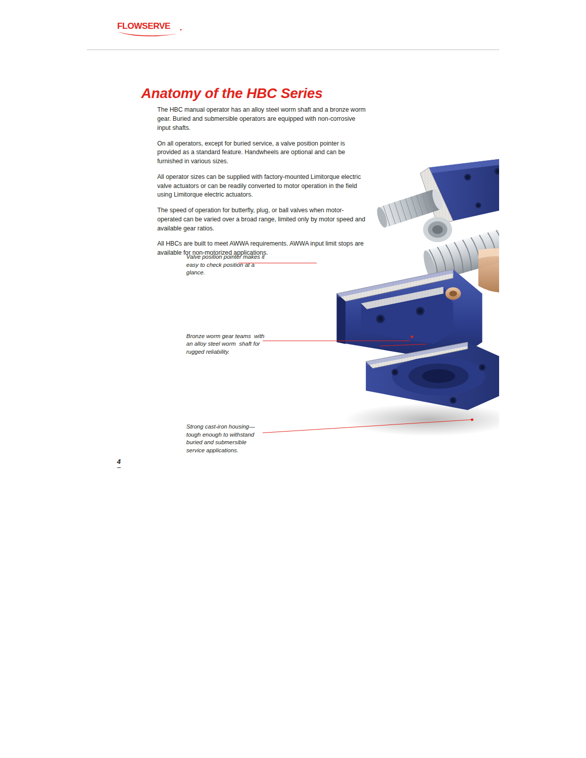FLOWSERVE
Anatomy of the HBC Series
The HBC manual operator has an alloy steel worm shaft and a bronze worm gear. Buried and submersible operators are equipped with non-corrosive input shafts.
On all operators, except for buried service, a valve position pointer is provided as a standard feature. Handwheels are optional and can be furnished in various sizes.
All operator sizes can be supplied with factory-mounted Limitorque electric valve actuators or can be readily converted to motor operation in the field using Limitorque electric actuators.
The speed of operation for butterfly, plug, or ball valves when motor-operated can be varied over a broad range, limited only by motor speed and available gear ratios.
All HBCs are built to meet AWWA requirements. AWWA input limit stops are available for non-motorized applications.
Valve position pointer makes it easy to check position at a glance.
Bronze worm gear teams with an alloy steel worm shaft for rugged reliability.
Strong cast-iron housing—tough enough to withstand buried and submersible service applications.
4